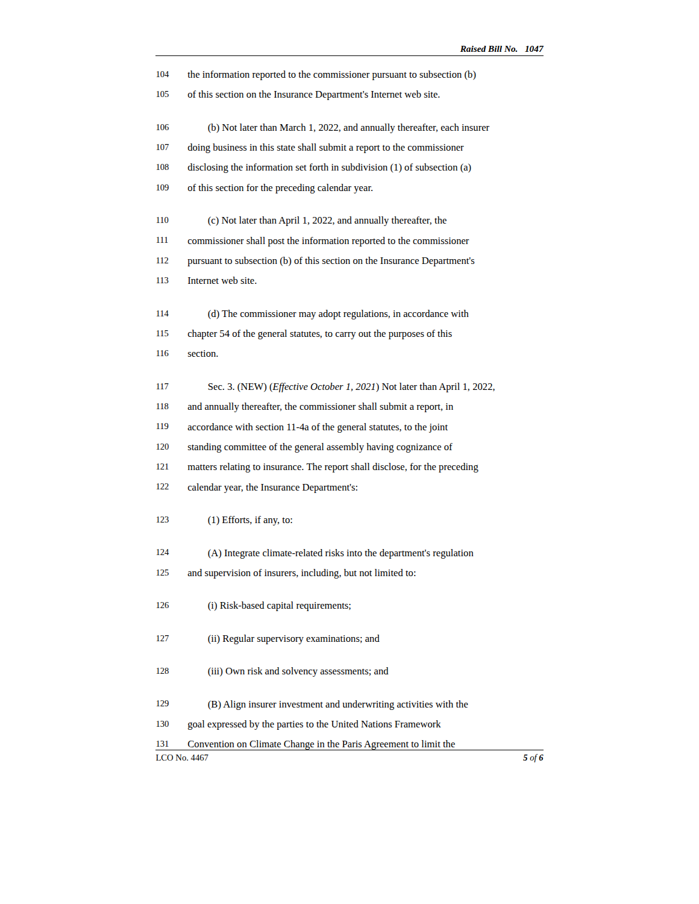Raised Bill No. 1047
104
the information reported to the commissioner pursuant to subsection (b)
105
of this section on the Insurance Department's Internet web site.
106
(b) Not later than March 1, 2022, and annually thereafter, each insurer
107
doing business in this state shall submit a report to the commissioner
108
disclosing the information set forth in subdivision (1) of subsection (a)
109
of this section for the preceding calendar year.
110
(c) Not later than April 1, 2022, and annually thereafter, the
111
commissioner shall post the information reported to the commissioner
112
pursuant to subsection (b) of this section on the Insurance Department's
113
Internet web site.
114
(d) The commissioner may adopt regulations, in accordance with
115
chapter 54 of the general statutes, to carry out the purposes of this
116
section.
117
Sec. 3. (NEW) (Effective October 1, 2021) Not later than April 1, 2022,
118
and annually thereafter, the commissioner shall submit a report, in
119
accordance with section 11-4a of the general statutes, to the joint
120
standing committee of the general assembly having cognizance of
121
matters relating to insurance. The report shall disclose, for the preceding
122
calendar year, the Insurance Department's:
123
(1) Efforts, if any, to:
124
(A) Integrate climate-related risks into the department's regulation
125
and supervision of insurers, including, but not limited to:
126
(i) Risk-based capital requirements;
127
(ii) Regular supervisory examinations; and
128
(iii) Own risk and solvency assessments; and
129
(B) Align insurer investment and underwriting activities with the
130
goal expressed by the parties to the United Nations Framework
131
Convention on Climate Change in the Paris Agreement to limit the
LCO No. 4467
5 of 6